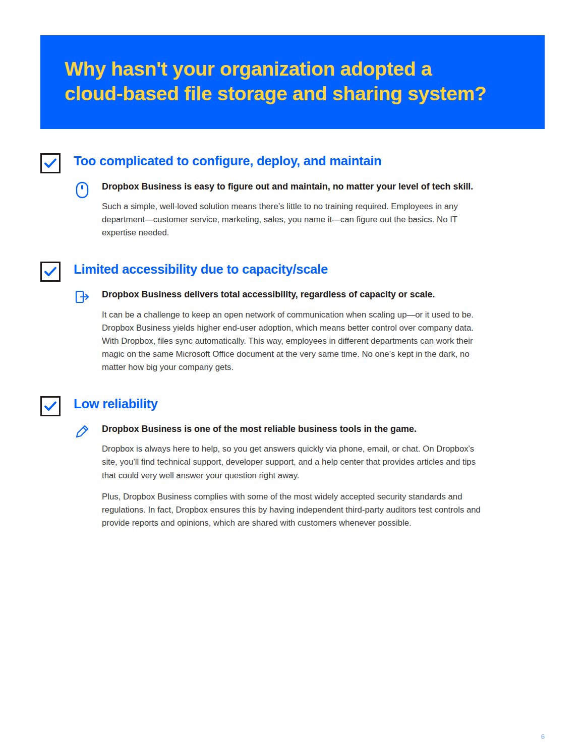Why hasn't your organization adopted a
cloud-based file storage and sharing system?
Too complicated to configure, deploy, and maintain
Dropbox Business is easy to figure out and maintain, no matter your level of tech skill.
Such a simple, well-loved solution means there’s little to no training required. Employees in any department—customer service, marketing, sales, you name it—can figure out the basics. No IT expertise needed.
Limited accessibility due to capacity/scale
Dropbox Business delivers total accessibility, regardless of capacity or scale.
It can be a challenge to keep an open network of communication when scaling up—or it used to be. Dropbox Business yields higher end-user adoption, which means better control over company data. With Dropbox, files sync automatically. This way, employees in different departments can work their magic on the same Microsoft Office document at the very same time. No one’s kept in the dark, no matter how big your company gets.
Low reliability
Dropbox Business is one of the most reliable business tools in the game.
Dropbox is always here to help, so you get answers quickly via phone, email, or chat. On Dropbox's site, you'll find technical support, developer support, and a help center that provides articles and tips that could very well answer your question right away.
Plus, Dropbox Business complies with some of the most widely accepted security standards and regulations. In fact, Dropbox ensures this by having independent third-party auditors test controls and provide reports and opinions, which are shared with customers whenever possible.
6